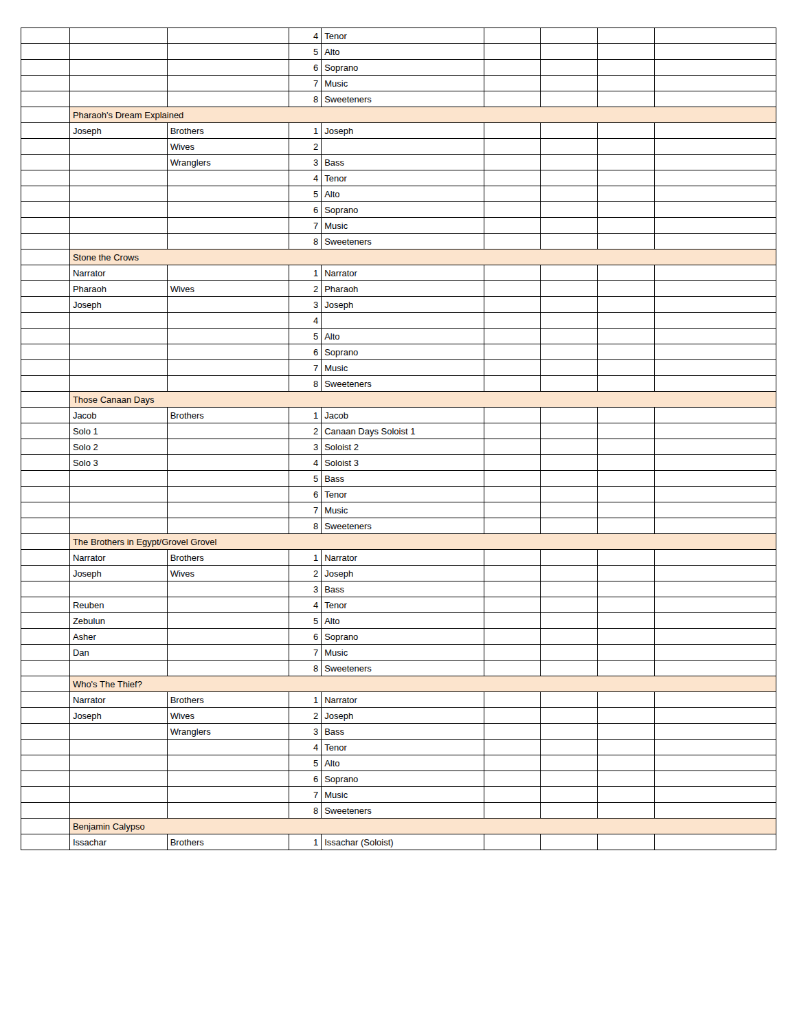| | | | 4 | Tenor | | | | |
| | | | 5 | Alto | | | | |
| | | | 6 | Soprano | | | | |
| | | | 7 | Music | | | | |
| | | | 8 | Sweeteners | | | | |
| | Pharaoh's Dream Explained |
| | Joseph | Brothers | 1 | Joseph | | | | |
| | | Wives | 2 | | | | | |
| | | Wranglers | 3 | Bass | | | | |
| | | | 4 | Tenor | | | | |
| | | | 5 | Alto | | | | |
| | | | 6 | Soprano | | | | |
| | | | 7 | Music | | | | |
| | | | 8 | Sweeteners | | | | |
| | Stone the Crows |
| | Narrator | | 1 | Narrator | | | | |
| | Pharaoh | Wives | 2 | Pharaoh | | | | |
| | Joseph | | 3 | Joseph | | | | |
| | | | 4 | | | | | |
| | | | 5 | Alto | | | | |
| | | | 6 | Soprano | | | | |
| | | | 7 | Music | | | | |
| | | | 8 | Sweeteners | | | | |
| | Those Canaan Days |
| | Jacob | Brothers | 1 | Jacob | | | | |
| | Solo 1 | | 2 | Canaan Days Soloist 1 | | | | |
| | Solo 2 | | 3 | Soloist 2 | | | | |
| | Solo 3 | | 4 | Soloist 3 | | | | |
| | | | 5 | Bass | | | | |
| | | | 6 | Tenor | | | | |
| | | | 7 | Music | | | | |
| | | | 8 | Sweeteners | | | | |
| | The Brothers in Egypt/Grovel Grovel |
| | Narrator | Brothers | 1 | Narrator | | | | |
| | Joseph | Wives | 2 | Joseph | | | | |
| | | | 3 | Bass | | | | |
| | Reuben | | 4 | Tenor | | | | |
| | Zebulun | | 5 | Alto | | | | |
| | Asher | | 6 | Soprano | | | | |
| | Dan | | 7 | Music | | | | |
| | | | 8 | Sweeteners | | | | |
| | Who's The Thief? |
| | Narrator | Brothers | 1 | Narrator | | | | |
| | Joseph | Wives | 2 | Joseph | | | | |
| | | Wranglers | 3 | Bass | | | | |
| | | | 4 | Tenor | | | | |
| | | | 5 | Alto | | | | |
| | | | 6 | Soprano | | | | |
| | | | 7 | Music | | | | |
| | | | 8 | Sweeteners | | | | |
| | Benjamin Calypso |
| | Issachar | Brothers | 1 | Issachar (Soloist) | | | | |